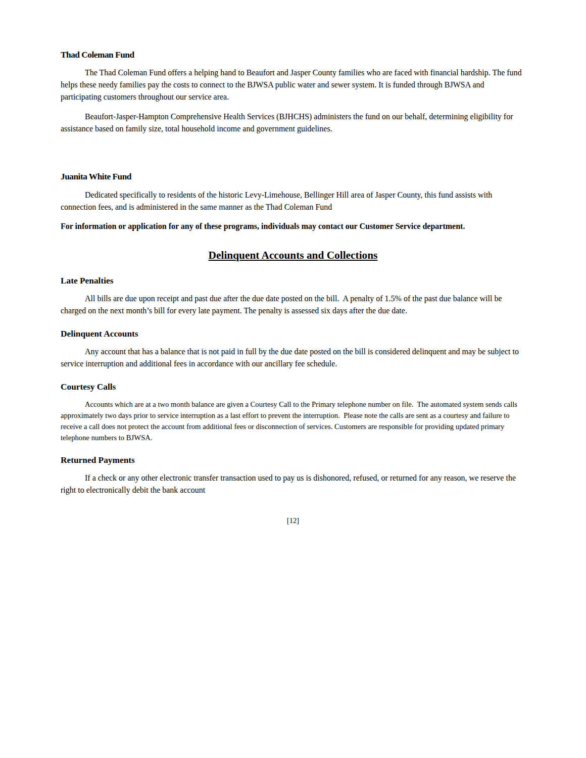Thad Coleman Fund
The Thad Coleman Fund offers a helping hand to Beaufort and Jasper County families who are faced with financial hardship. The fund helps these needy families pay the costs to connect to the BJWSA public water and sewer system. It is funded through BJWSA and participating customers throughout our service area.
Beaufort-Jasper-Hampton Comprehensive Health Services (BJHCHS) administers the fund on our behalf, determining eligibility for assistance based on family size, total household income and government guidelines.
Juanita White Fund
Dedicated specifically to residents of the historic Levy-Limehouse, Bellinger Hill area of Jasper County, this fund assists with connection fees, and is administered in the same manner as the Thad Coleman Fund
For information or application for any of these programs, individuals may contact our Customer Service department.
Delinquent Accounts and Collections
Late Penalties
All bills are due upon receipt and past due after the due date posted on the bill. A penalty of 1.5% of the past due balance will be charged on the next month’s bill for every late payment. The penalty is assessed six days after the due date.
Delinquent Accounts
Any account that has a balance that is not paid in full by the due date posted on the bill is considered delinquent and may be subject to service interruption and additional fees in accordance with our ancillary fee schedule.
Courtesy Calls
Accounts which are at a two month balance are given a Courtesy Call to the Primary telephone number on file. The automated system sends calls approximately two days prior to service interruption as a last effort to prevent the interruption. Please note the calls are sent as a courtesy and failure to receive a call does not protect the account from additional fees or disconnection of services. Customers are responsible for providing updated primary telephone numbers to BJWSA.
Returned Payments
If a check or any other electronic transfer transaction used to pay us is dishonored, refused, or returned for any reason, we reserve the right to electronically debit the bank account
[12]